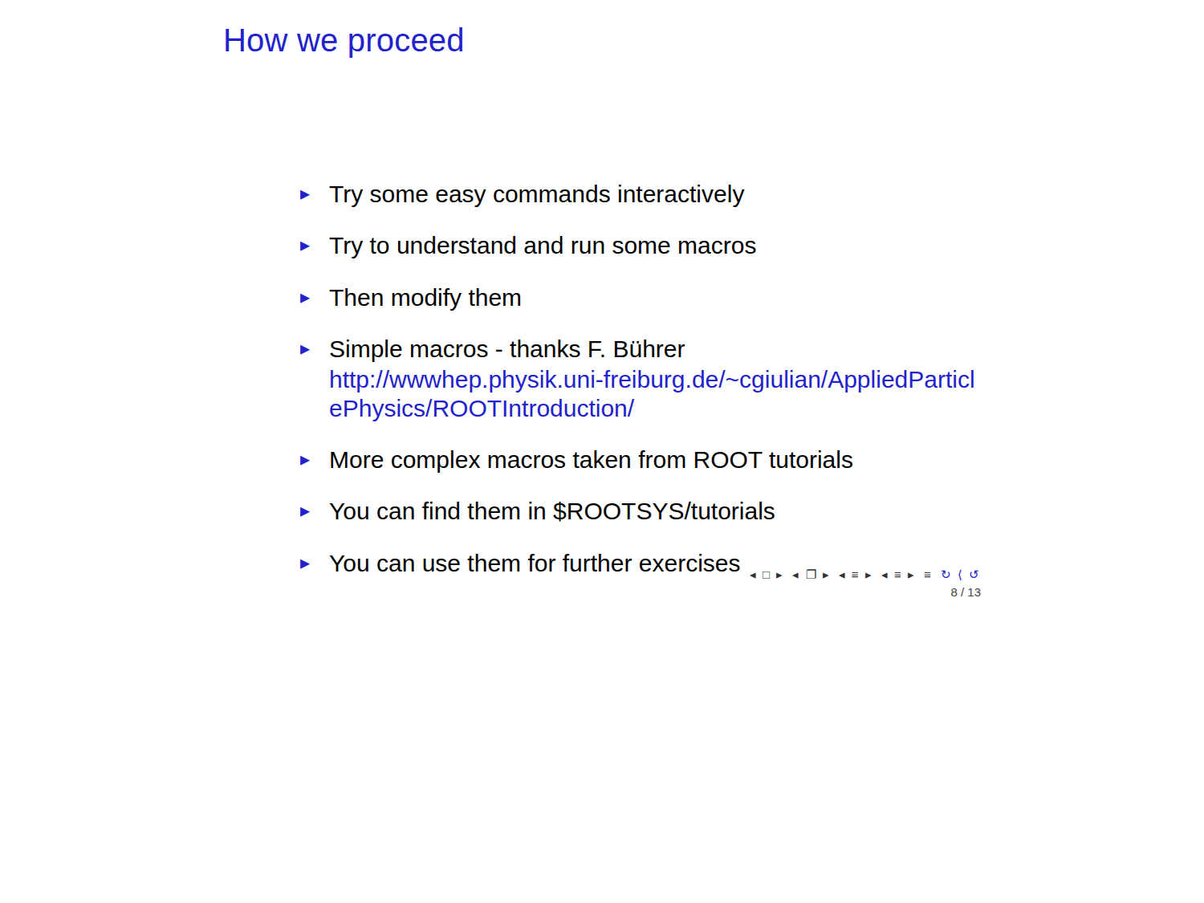How we proceed
Try some easy commands interactively
Try to understand and run some macros
Then modify them
Simple macros - thanks F. Bührer http://wwwhep.physik.uni-freiburg.de/~cgiulian/AppliedParticlePhysics/ROOTIntroduction/
More complex macros taken from ROOT tutorials
You can find them in $ROOTSYS/tutorials
You can use them for further exercises
◂ □ ▸ ◂ ❐ ▸ ◂ ≡ ▸ ◂ ≡ ▸ ≡ ↻ ⟨ ↺
8 / 13